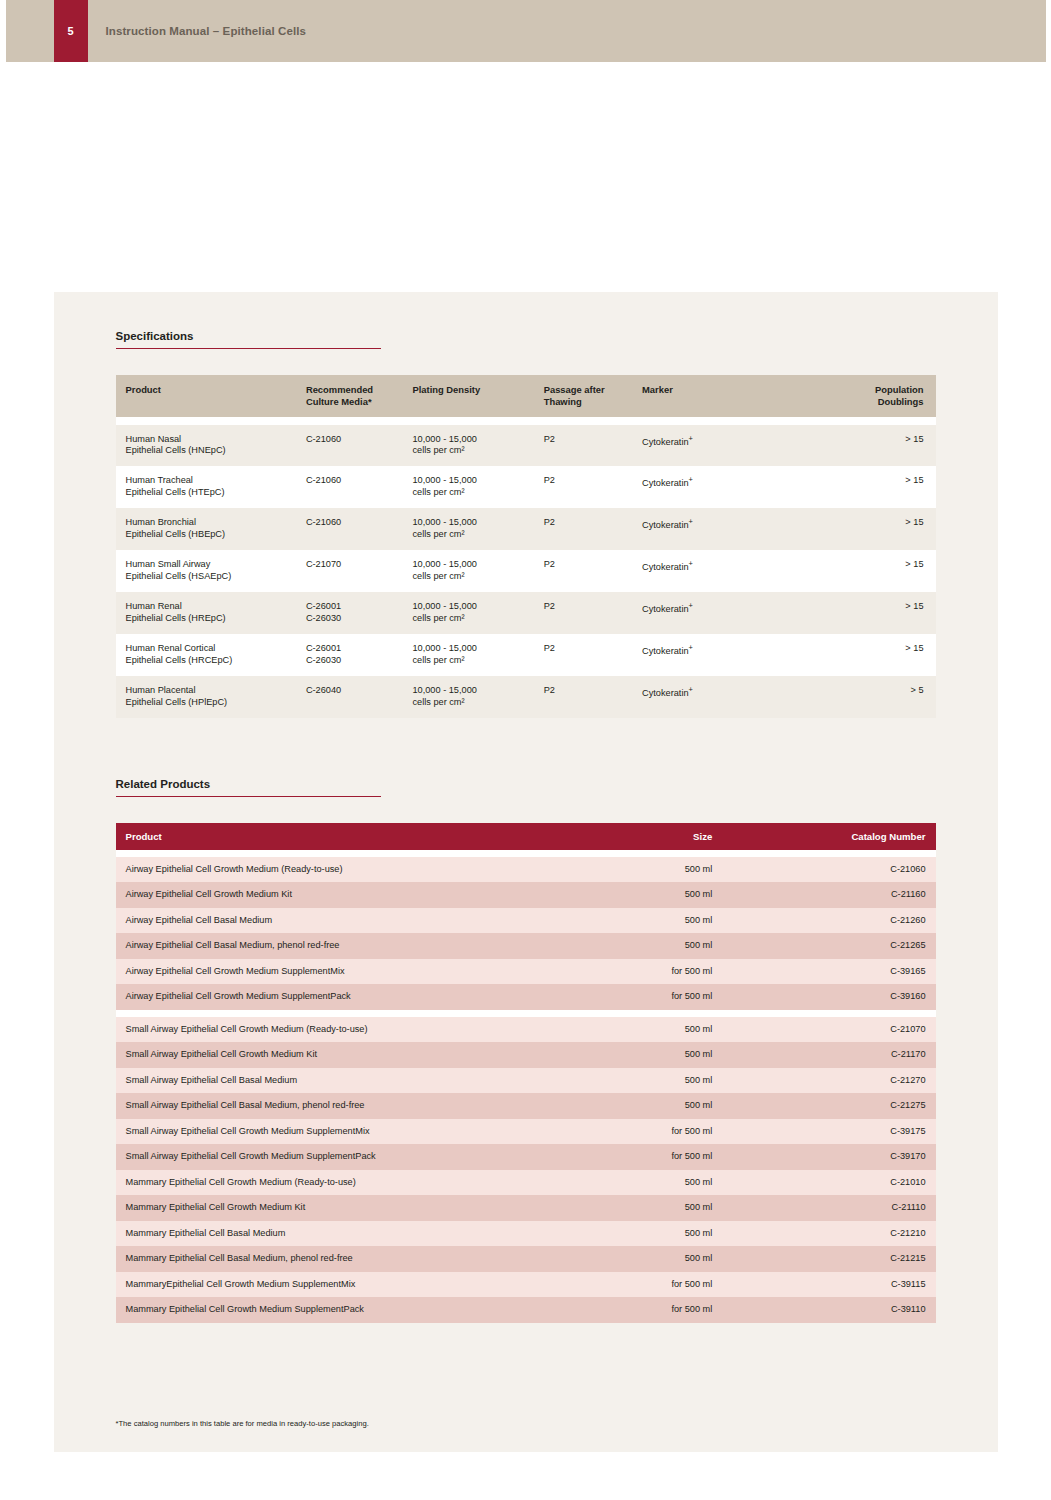5
Instruction Manual – Epithelial Cells
Specifications
| Product | Recommended Culture Media* | Plating Density | Passage after Thawing | Marker | Population Doublings |
| --- | --- | --- | --- | --- | --- |
| Human Nasal Epithelial Cells (HNEpC) | C-21060 | 10,000 - 15,000 cells per cm² | P2 | Cytokeratin + | > 15 |
| Human Tracheal Epithelial Cells (HTEpC) | C-21060 | 10,000 - 15,000 cells per cm² | P2 | Cytokeratin + | > 15 |
| Human Bronchial Epithelial Cells (HBEpC) | C-21060 | 10,000 - 15,000 cells per cm² | P2 | Cytokeratin + | > 15 |
| Human Small Airway Epithelial Cells (HSAEpC) | C-21070 | 10,000 - 15,000 cells per cm² | P2 | Cytokeratin + | > 15 |
| Human Renal Epithelial Cells (HREpC) | C-26001 C-26030 | 10,000 - 15,000 cells per cm² | P2 | Cytokeratin + | > 15 |
| Human Renal Cortical Epithelial Cells (HRCEpC) | C-26001 C-26030 | 10,000 - 15,000 cells per cm² | P2 | Cytokeratin + | > 15 |
| Human Placental Epithelial Cells (HPlEpC) | C-26040 | 10,000 - 15,000 cells per cm² | P2 | Cytokeratin + | > 5 |
Related Products
| Product | Size | Catalog Number |
| --- | --- | --- |
| Airway Epithelial Cell Growth Medium (Ready-to-use) | 500 ml | C-21060 |
| Airway Epithelial Cell Growth Medium Kit | 500 ml | C-21160 |
| Airway Epithelial Cell Basal Medium | 500 ml | C-21260 |
| Airway Epithelial Cell Basal Medium, phenol red-free | 500 ml | C-21265 |
| Airway Epithelial Cell Growth Medium SupplementMix | for 500 ml | C-39165 |
| Airway Epithelial Cell Growth Medium SupplementPack | for 500 ml | C-39160 |
| Small Airway Epithelial Cell Growth Medium (Ready-to-use) | 500 ml | C-21070 |
| Small Airway Epithelial Cell Growth Medium Kit | 500 ml | C-21170 |
| Small Airway Epithelial Cell Basal Medium | 500 ml | C-21270 |
| Small Airway Epithelial Cell Basal Medium, phenol red-free | 500 ml | C-21275 |
| Small Airway Epithelial Cell Growth Medium SupplementMix | for 500 ml | C-39175 |
| Small Airway Epithelial Cell Growth Medium SupplementPack | for 500 ml | C-39170 |
| Mammary Epithelial Cell Growth Medium (Ready-to-use) | 500 ml | C-21010 |
| Mammary Epithelial Cell Growth Medium Kit | 500 ml | C-21110 |
| Mammary Epithelial Cell Basal Medium | 500 ml | C-21210 |
| Mammary Epithelial Cell Basal Medium, phenol red-free | 500 ml | C-21215 |
| MammaryEpithelial Cell Growth Medium SupplementMix | for 500 ml | C-39115 |
| Mammary Epithelial Cell Growth Medium SupplementPack | for 500 ml | C-39110 |
*The catalog numbers in this table are for media in ready-to-use packaging.